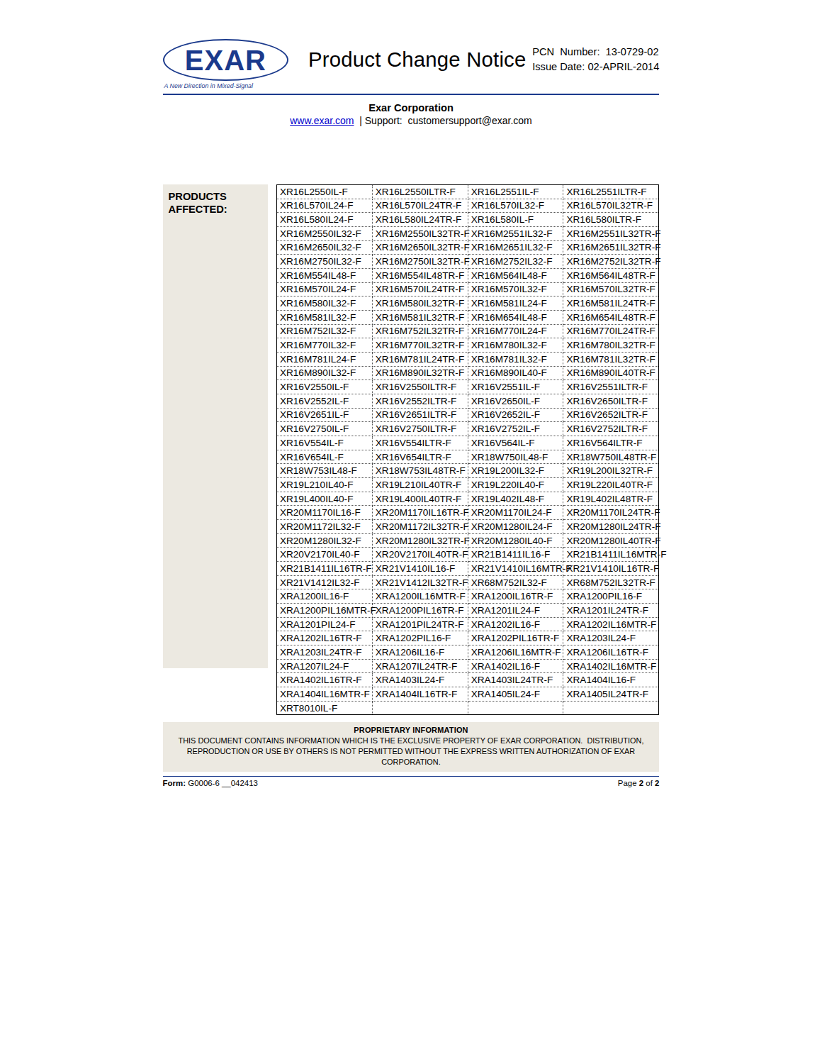EXAR
A New Direction in Mixed-Signal
Product Change Notice
PCN Number: 13-0729-02
Issue Date: 02-APRIL-2014
Exar Corporation
www.exar.com | Support: customersupport@exar.com
PRODUCTS
AFFECTED:
| XR16L2550IL-F | XR16L2550ILTR-F | XR16L2551IL-F | XR16L2551ILTR-F |
| XR16L570IL24-F | XR16L570IL24TR-F | XR16L570IL32-F | XR16L570IL32TR-F |
| XR16L580IL24-F | XR16L580IL24TR-F | XR16L580IL-F | XR16L580ILTR-F |
| XR16M2550IL32-F | XR16M2550IL32TR-F | XR16M2551IL32-F | XR16M2551IL32TR-F |
| XR16M2650IL32-F | XR16M2650IL32TR-F | XR16M2651IL32-F | XR16M2651IL32TR-F |
| XR16M2750IL32-F | XR16M2750IL32TR-F | XR16M2752IL32-F | XR16M2752IL32TR-F |
| XR16M554IL48-F | XR16M554IL48TR-F | XR16M564IL48-F | XR16M564IL48TR-F |
| XR16M570IL24-F | XR16M570IL24TR-F | XR16M570IL32-F | XR16M570IL32TR-F |
| XR16M580IL32-F | XR16M580IL32TR-F | XR16M581IL24-F | XR16M581IL24TR-F |
| XR16M581IL32-F | XR16M581IL32TR-F | XR16M654IL48-F | XR16M654IL48TR-F |
| XR16M752IL32-F | XR16M752IL32TR-F | XR16M770IL24-F | XR16M770IL24TR-F |
| XR16M770IL32-F | XR16M770IL32TR-F | XR16M780IL32-F | XR16M780IL32TR-F |
| XR16M781IL24-F | XR16M781IL24TR-F | XR16M781IL32-F | XR16M781IL32TR-F |
| XR16M890IL32-F | XR16M890IL32TR-F | XR16M890IL40-F | XR16M890IL40TR-F |
| XR16V2550IL-F | XR16V2550ILTR-F | XR16V2551IL-F | XR16V2551ILTR-F |
| XR16V2552IL-F | XR16V2552ILTR-F | XR16V2650IL-F | XR16V2650ILTR-F |
| XR16V2651IL-F | XR16V2651ILTR-F | XR16V2652IL-F | XR16V2652ILTR-F |
| XR16V2750IL-F | XR16V2750ILTR-F | XR16V2752IL-F | XR16V2752ILTR-F |
| XR16V554IL-F | XR16V554ILTR-F | XR16V564IL-F | XR16V564ILTR-F |
| XR16V654IL-F | XR16V654ILTR-F | XR18W750IL48-F | XR18W750IL48TR-F |
| XR18W753IL48-F | XR18W753IL48TR-F | XR19L200IL32-F | XR19L200IL32TR-F |
| XR19L210IL40-F | XR19L210IL40TR-F | XR19L220IL40-F | XR19L220IL40TR-F |
| XR19L400IL40-F | XR19L400IL40TR-F | XR19L402IL48-F | XR19L402IL48TR-F |
| XR20M1170IL16-F | XR20M1170IL16TR-F | XR20M1170IL24-F | XR20M1170IL24TR-F |
| XR20M1172IL32-F | XR20M1172IL32TR-F | XR20M1280IL24-F | XR20M1280IL24TR-F |
| XR20M1280IL32-F | XR20M1280IL32TR-F | XR20M1280IL40-F | XR20M1280IL40TR-F |
| XR20V2170IL40-F | XR20V2170IL40TR-F | XR21B1411IL16-F | XR21B1411IL16MTR-F |
| XR21B1411IL16TR-F | XR21V1410IL16-F | XR21V1410IL16MTR-F | XR21V1410IL16TR-F |
| XR21V1412IL32-F | XR21V1412IL32TR-F | XR68M752IL32-F | XR68M752IL32TR-F |
| XRA1200IL16-F | XRA1200IL16MTR-F | XRA1200IL16TR-F | XRA1200PIL16-F |
| XRA1200PIL16MTR-F | XRA1200PIL16TR-F | XRA1201IL24-F | XRA1201IL24TR-F |
| XRA1201PIL24-F | XRA1201PIL24TR-F | XRA1202IL16-F | XRA1202IL16MTR-F |
| XRA1202IL16TR-F | XRA1202PIL16-F | XRA1202PIL16TR-F | XRA1203IL24-F |
| XRA1203IL24TR-F | XRA1206IL16-F | XRA1206IL16MTR-F | XRA1206IL16TR-F |
| XRA1207IL24-F | XRA1207IL24TR-F | XRA1402IL16-F | XRA1402IL16MTR-F |
| XRA1402IL16TR-F | XRA1403IL24-F | XRA1403IL24TR-F | XRA1404IL16-F |
| XRA1404IL16MTR-F | XRA1404IL16TR-F | XRA1405IL24-F | XRA1405IL24TR-F |
| XRT8010IL-F | | | |
PROPRIETARY INFORMATION
THIS DOCUMENT CONTAINS INFORMATION WHICH IS THE EXCLUSIVE PROPERTY OF EXAR CORPORATION. DISTRIBUTION, REPRODUCTION OR USE BY OTHERS IS NOT PERMITTED WITHOUT THE EXPRESS WRITTEN AUTHORIZATION OF EXAR CORPORATION.
Form: G0006-6 __042413
Page 2 of 2